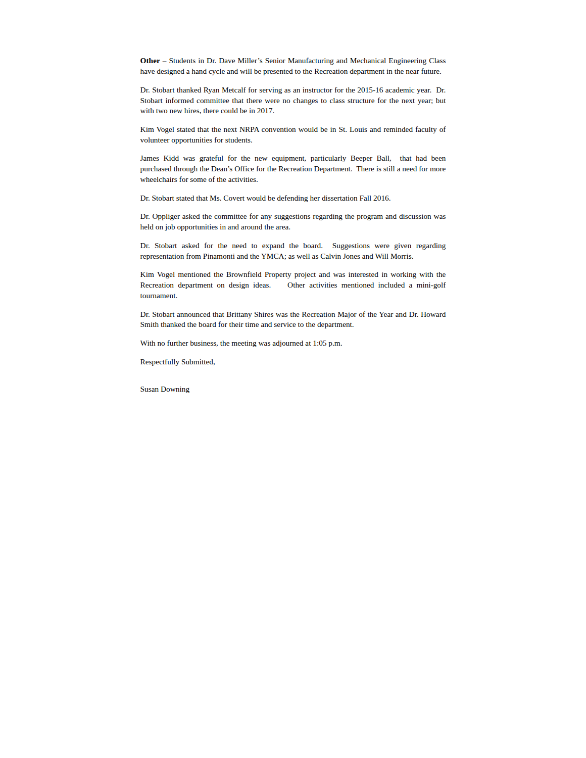Other – Students in Dr. Dave Miller’s Senior Manufacturing and Mechanical Engineering Class have designed a hand cycle and will be presented to the Recreation department in the near future.
Dr. Stobart thanked Ryan Metcalf for serving as an instructor for the 2015-16 academic year. Dr. Stobart informed committee that there were no changes to class structure for the next year; but with two new hires, there could be in 2017.
Kim Vogel stated that the next NRPA convention would be in St. Louis and reminded faculty of volunteer opportunities for students.
James Kidd was grateful for the new equipment, particularly Beeper Ball, that had been purchased through the Dean’s Office for the Recreation Department. There is still a need for more wheelchairs for some of the activities.
Dr. Stobart stated that Ms. Covert would be defending her dissertation Fall 2016.
Dr. Oppliger asked the committee for any suggestions regarding the program and discussion was held on job opportunities in and around the area.
Dr. Stobart asked for the need to expand the board. Suggestions were given regarding representation from Pinamonti and the YMCA; as well as Calvin Jones and Will Morris.
Kim Vogel mentioned the Brownfield Property project and was interested in working with the Recreation department on design ideas. Other activities mentioned included a mini-golf tournament.
Dr. Stobart announced that Brittany Shires was the Recreation Major of the Year and Dr. Howard Smith thanked the board for their time and service to the department.
With no further business, the meeting was adjourned at 1:05 p.m.
Respectfully Submitted,
Susan Downing